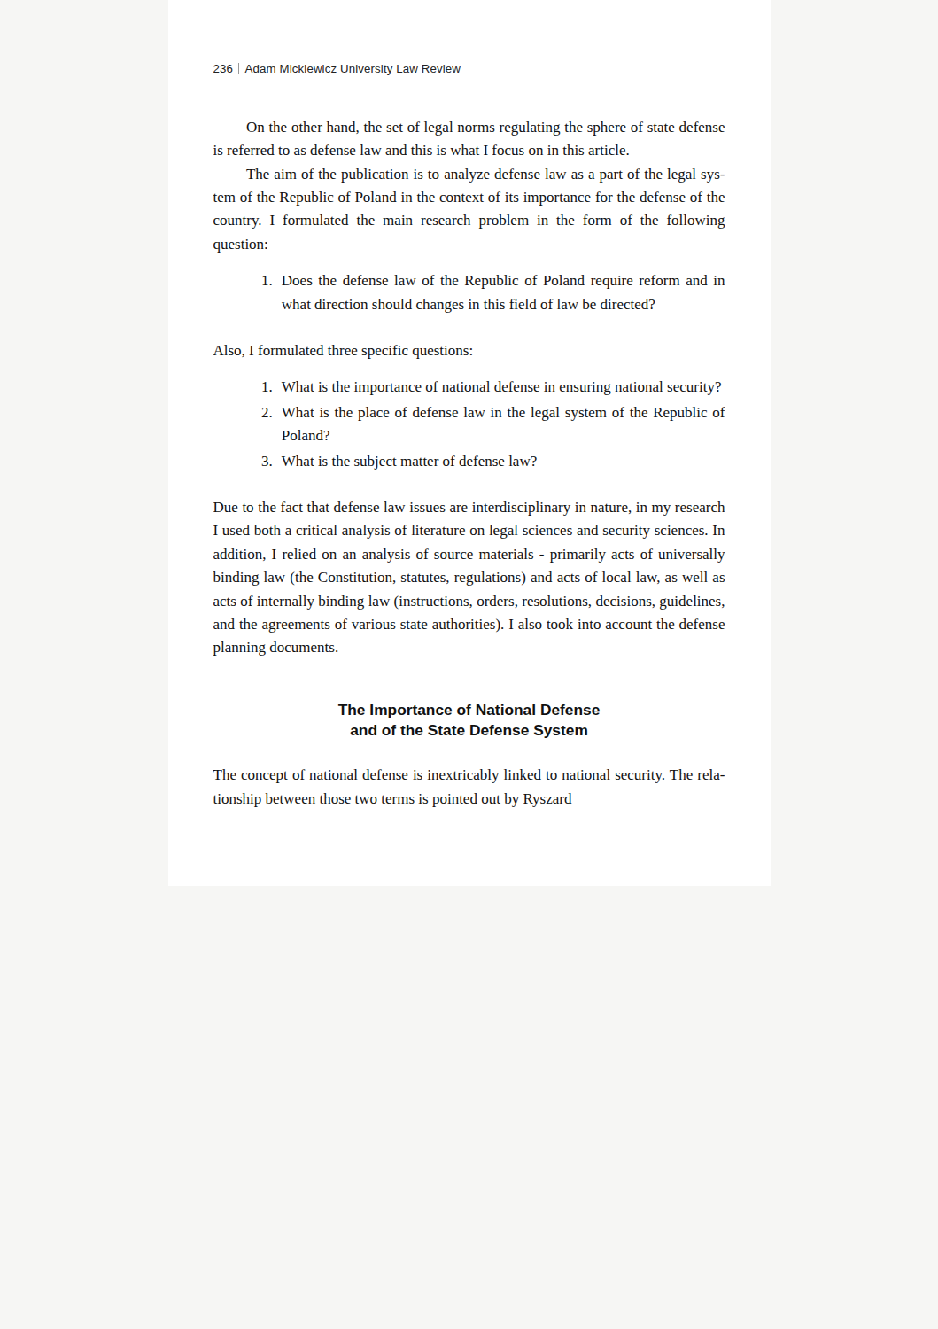236 Adam Mickiewicz University Law Review
On the other hand, the set of legal norms regulating the sphere of state defense is referred to as defense law and this is what I focus on in this article.
The aim of the publication is to analyze defense law as a part of the legal system of the Republic of Poland in the context of its importance for the defense of the country. I formulated the main research problem in the form of the following question:
Does the defense law of the Republic of Poland require reform and in what direction should changes in this field of law be directed?
Also, I formulated three specific questions:
What is the importance of national defense in ensuring national security?
What is the place of defense law in the legal system of the Republic of Poland?
What is the subject matter of defense law?
Due to the fact that defense law issues are interdisciplinary in nature, in my research I used both a critical analysis of literature on legal sciences and security sciences. In addition, I relied on an analysis of source materials - primarily acts of universally binding law (the Constitution, statutes, regulations) and acts of local law, as well as acts of internally binding law (instructions, orders, resolutions, decisions, guidelines, and the agreements of various state authorities). I also took into account the defense planning documents.
The Importance of National Defense
and of the State Defense System
The concept of national defense is inextricably linked to national security. The relationship between those two terms is pointed out by Ryszard